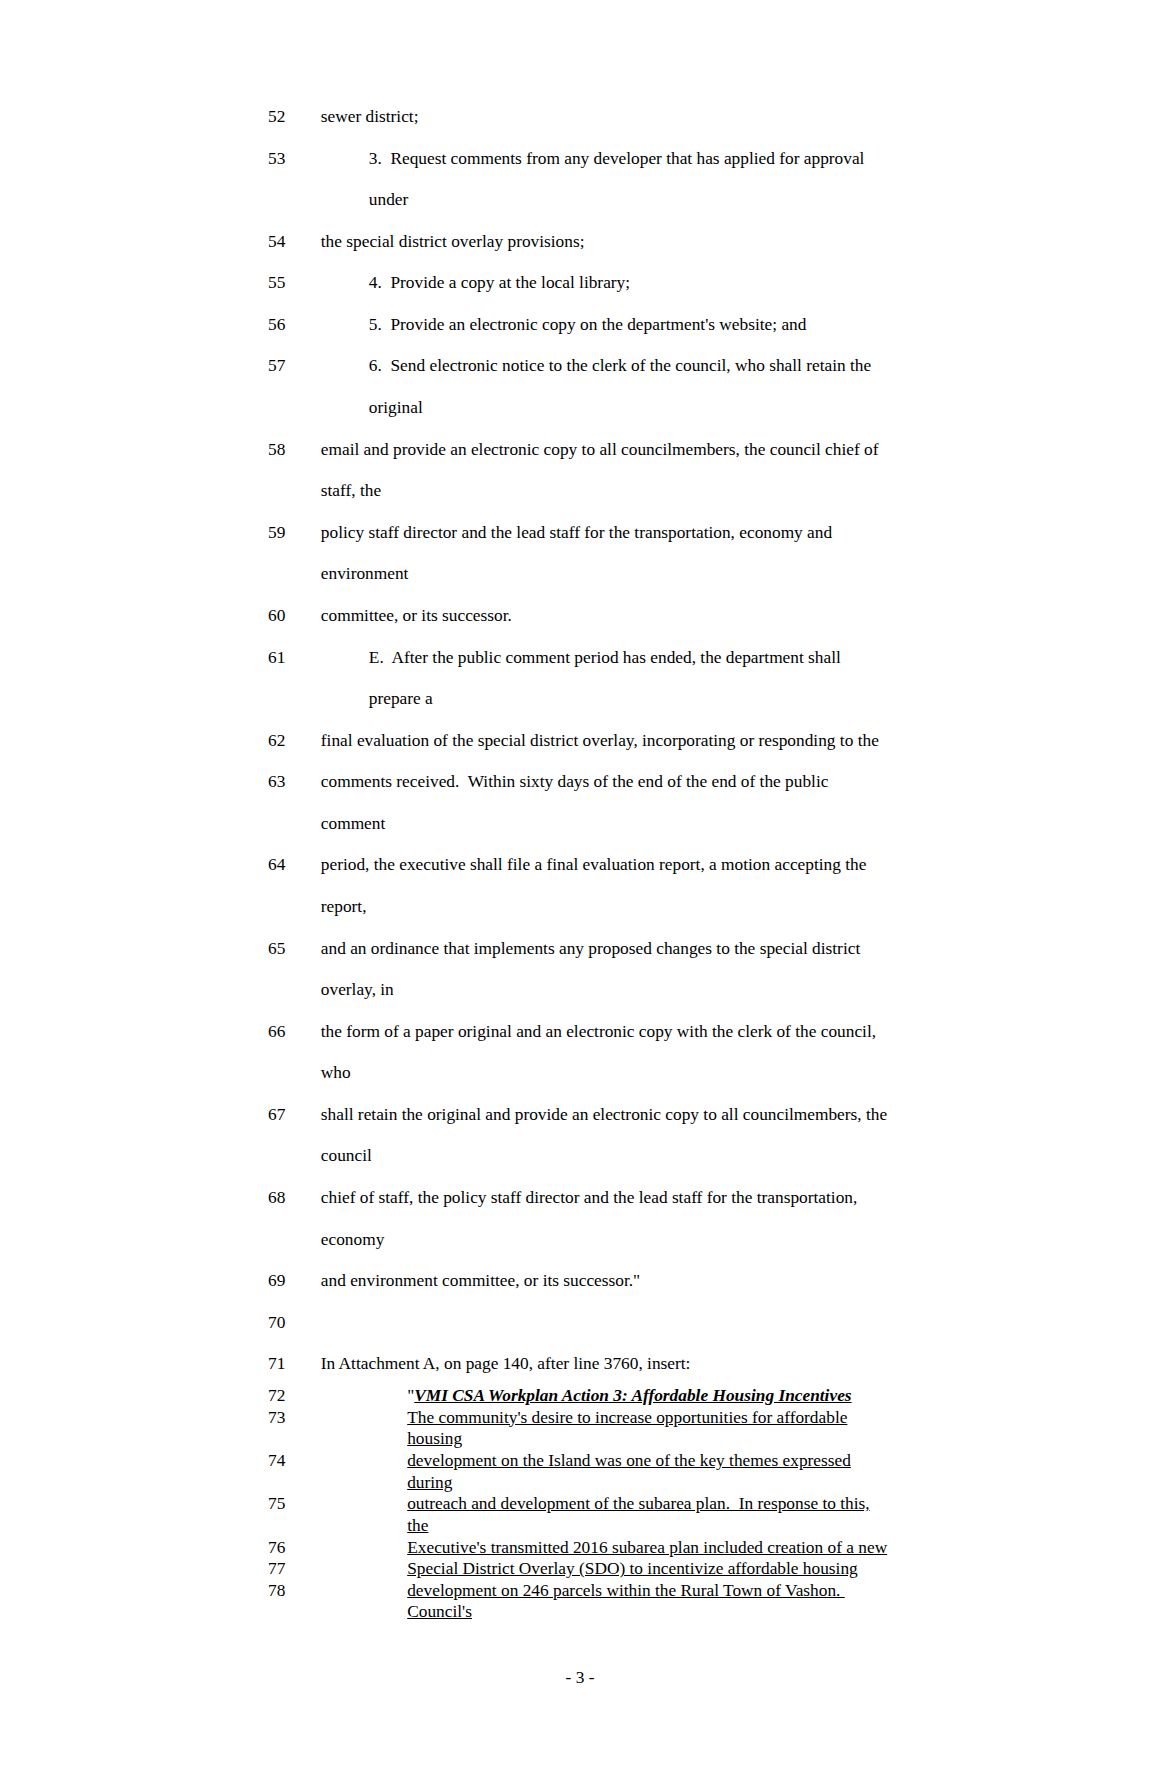| 52 | sewer district; |
| 53 | 3. Request comments from any developer that has applied for approval under |
| 54 | the special district overlay provisions; |
| 55 | 4. Provide a copy at the local library; |
| 56 | 5. Provide an electronic copy on the department's website; and |
| 57 | 6. Send electronic notice to the clerk of the council, who shall retain the original |
| 58 | email and provide an electronic copy to all councilmembers, the council chief of staff, the |
| 59 | policy staff director and the lead staff for the transportation, economy and environment |
| 60 | committee, or its successor. |
| 61 | E. After the public comment period has ended, the department shall prepare a |
| 62 | final evaluation of the special district overlay, incorporating or responding to the |
| 63 | comments received. Within sixty days of the end of the end of the public comment |
| 64 | period, the executive shall file a final evaluation report, a motion accepting the report, |
| 65 | and an ordinance that implements any proposed changes to the special district overlay, in |
| 66 | the form of a paper original and an electronic copy with the clerk of the council, who |
| 67 | shall retain the original and provide an electronic copy to all councilmembers, the council |
| 68 | chief of staff, the policy staff director and the lead staff for the transportation, economy |
| 69 | and environment committee, or its successor." |
| 70 | |
| 71 | In Attachment A, on page 140, after line 3760, insert: |
| 72 | " VMI CSA Workplan Action 3: Affordable Housing Incentives |
| 73 | The community's desire to increase opportunities for affordable housing |
| 74 | development on the Island was one of the key themes expressed during |
| 75 | outreach and development of the subarea plan. In response to this, the |
| 76 | Executive's transmitted 2016 subarea plan included creation of a new |
| 77 | Special District Overlay (SDO) to incentivize affordable housing |
| 78 | development on 246 parcels within the Rural Town of Vashon. Council's |
- 3 -